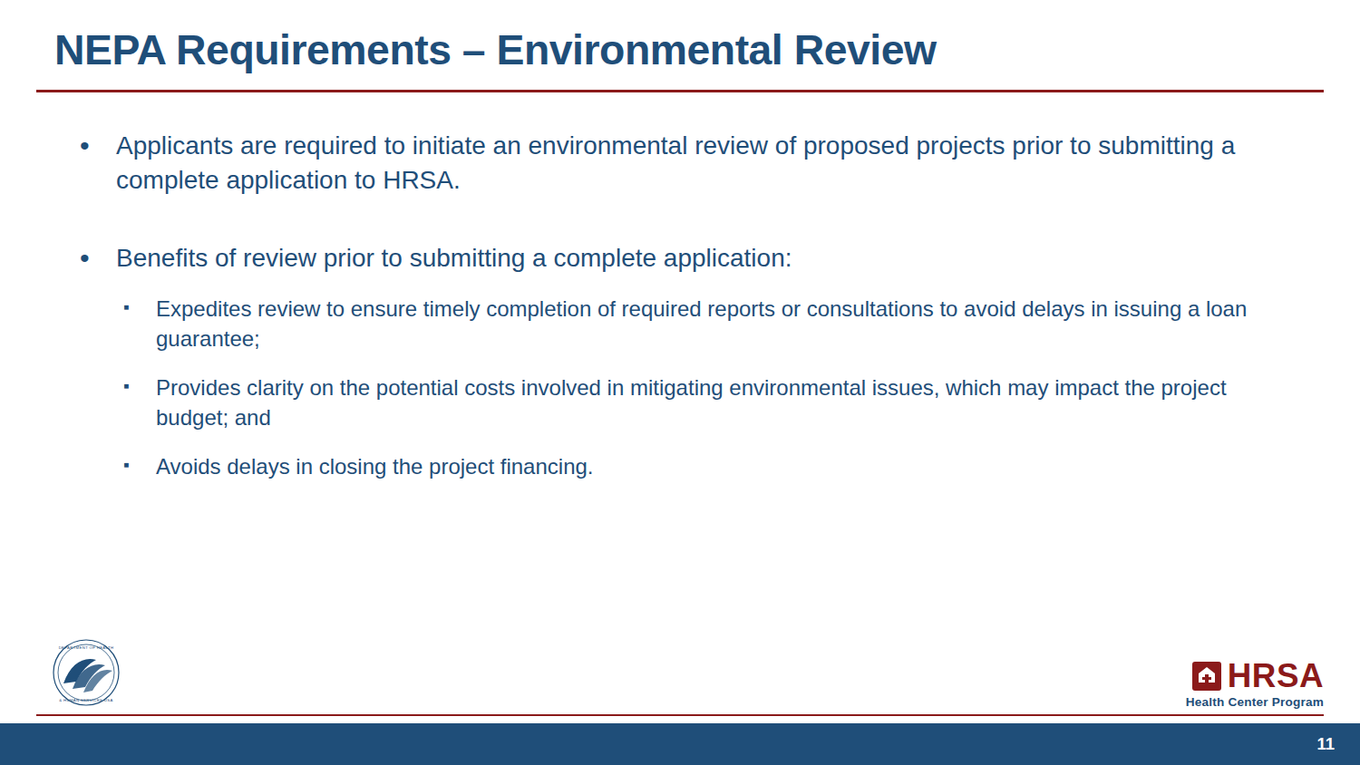NEPA Requirements – Environmental Review
Applicants are required to initiate an environmental review of proposed projects prior to submitting a complete application to HRSA.
Benefits of review prior to submitting a complete application:
Expedites review to ensure timely completion of required reports or consultations to avoid delays in issuing a loan guarantee;
Provides clarity on the potential costs involved in mitigating environmental issues, which may impact the project budget; and
Avoids delays in closing the project financing.
DEPARTMENT OF HEALTH & HUMAN SERVICES USA
HRSA
Health Center Program
11